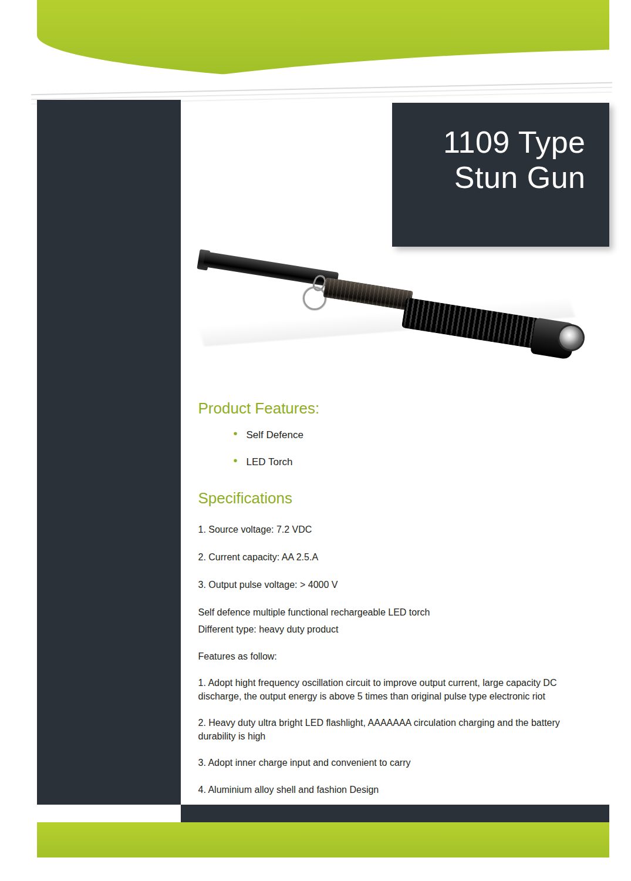1109 Type
Stun Gun
Product Features:
Self Defence
LED Torch
Specifications
1. Source voltage: 7.2 VDC
2. Current capacity: AA 2.5.A
3. Output pulse voltage: > 4000 V
Self defence multiple functional rechargeable LED torch
Different type: heavy duty product
Features as follow:
1. Adopt hight frequency oscillation circuit to improve output current, large capacity DC discharge, the output energy is above 5 times than original pulse type electronic riot
2. Heavy duty ultra bright LED flashlight, AAAAAAA circulation charging and the battery durability is high
3. Adopt inner charge input and convenient to carry
4. Aluminium alloy shell and fashion Design